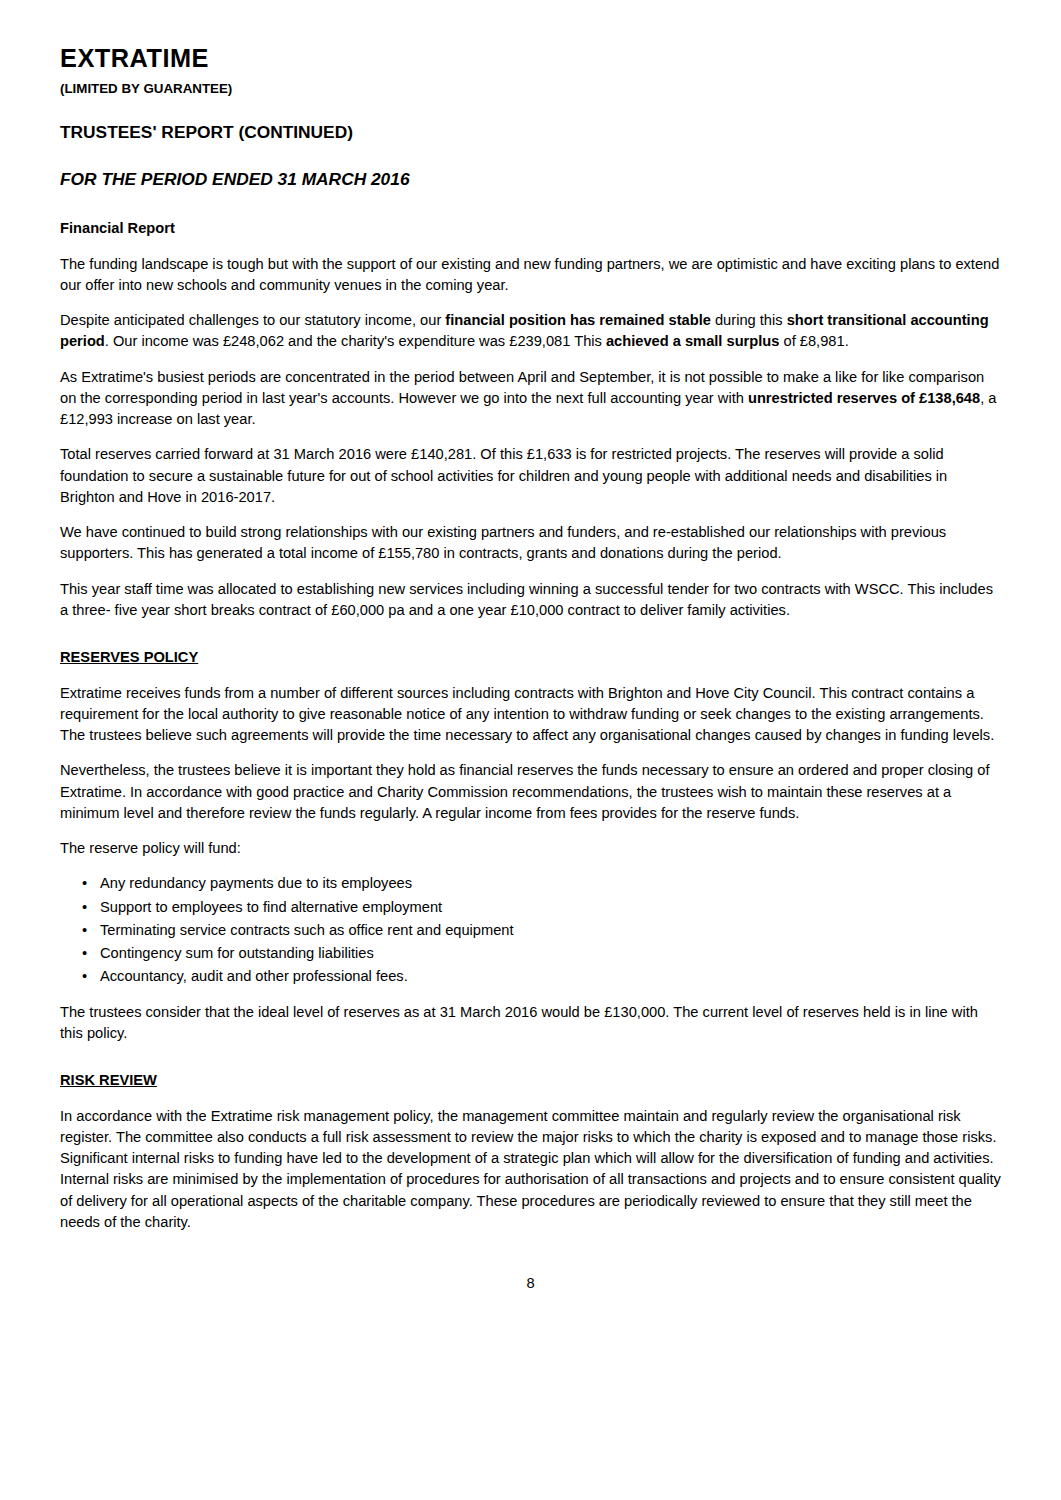EXTRATIME
(LIMITED BY GUARANTEE)
TRUSTEES' REPORT (CONTINUED)
FOR THE PERIOD ENDED 31 MARCH 2016
Financial Report
The funding landscape is tough but with the support of our existing and new funding partners, we are optimistic and have exciting plans to extend our offer into new schools and community venues in the coming year.
Despite anticipated challenges to our statutory income, our financial position has remained stable during this short transitional accounting period. Our income was £248,062 and the charity's expenditure was £239,081 This achieved a small surplus of £8,981.
As Extratime's busiest periods are concentrated in the period between April and September, it is not possible to make a like for like comparison on the corresponding period in last year's accounts. However we go into the next full accounting year with unrestricted reserves of £138,648, a £12,993 increase on last year.
Total reserves carried forward at 31 March 2016 were £140,281. Of this £1,633 is for restricted projects. The reserves will provide a solid foundation to secure a sustainable future for out of school activities for children and young people with additional needs and disabilities in Brighton and Hove in 2016-2017.
We have continued to build strong relationships with our existing partners and funders, and re-established our relationships with previous supporters. This has generated a total income of £155,780 in contracts, grants and donations during the period.
This year staff time was allocated to establishing new services including winning a successful tender for two contracts with WSCC. This includes a three- five year short breaks contract of £60,000 pa and a one year £10,000 contract to deliver family activities.
RESERVES POLICY
Extratime receives funds from a number of different sources including contracts with Brighton and Hove City Council. This contract contains a requirement for the local authority to give reasonable notice of any intention to withdraw funding or seek changes to the existing arrangements. The trustees believe such agreements will provide the time necessary to affect any organisational changes caused by changes in funding levels.
Nevertheless, the trustees believe it is important they hold as financial reserves the funds necessary to ensure an ordered and proper closing of Extratime. In accordance with good practice and Charity Commission recommendations, the trustees wish to maintain these reserves at a minimum level and therefore review the funds regularly. A regular income from fees provides for the reserve funds.
The reserve policy will fund:
Any redundancy payments due to its employees
Support to employees to find alternative employment
Terminating service contracts such as office rent and equipment
Contingency sum for outstanding liabilities
Accountancy, audit and other professional fees.
The trustees consider that the ideal level of reserves as at 31 March 2016 would be £130,000. The current level of reserves held is in line with this policy.
RISK REVIEW
In accordance with the Extratime risk management policy, the management committee maintain and regularly review the organisational risk register. The committee also conducts a full risk assessment to review the major risks to which the charity is exposed and to manage those risks. Significant internal risks to funding have led to the development of a strategic plan which will allow for the diversification of funding and activities. Internal risks are minimised by the implementation of procedures for authorisation of all transactions and projects and to ensure consistent quality of delivery for all operational aspects of the charitable company. These procedures are periodically reviewed to ensure that they still meet the needs of the charity.
8